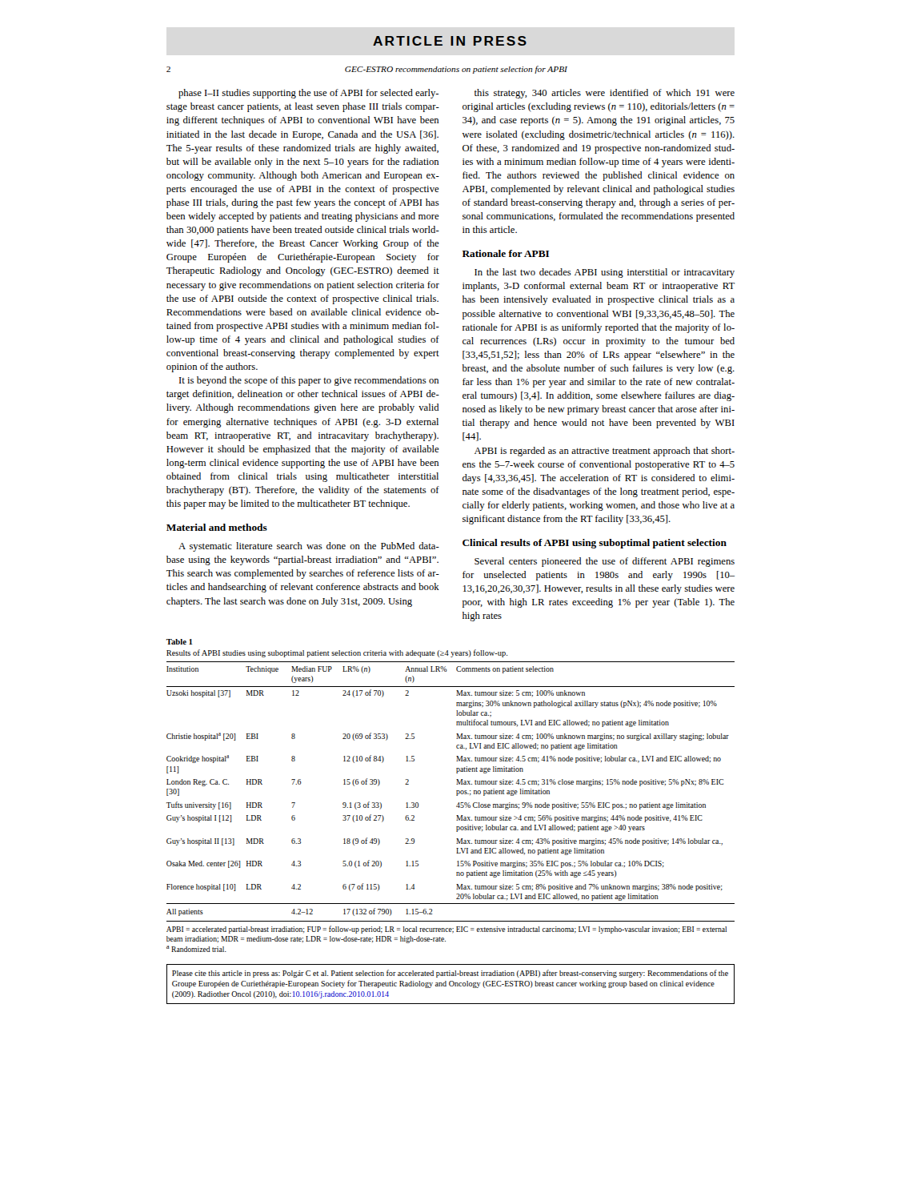ARTICLE IN PRESS
2 GEC-ESTRO recommendations on patient selection for APBI
phase I–II studies supporting the use of APBI for selected early-stage breast cancer patients, at least seven phase III trials comparing different techniques of APBI to conventional WBI have been initiated in the last decade in Europe, Canada and the USA [36]. The 5-year results of these randomized trials are highly awaited, but will be available only in the next 5–10 years for the radiation oncology community. Although both American and European experts encouraged the use of APBI in the context of prospective phase III trials, during the past few years the concept of APBI has been widely accepted by patients and treating physicians and more than 30,000 patients have been treated outside clinical trials worldwide [47]. Therefore, the Breast Cancer Working Group of the Groupe Européen de Curiethérapie-European Society for Therapeutic Radiology and Oncology (GEC-ESTRO) deemed it necessary to give recommendations on patient selection criteria for the use of APBI outside the context of prospective clinical trials. Recommendations were based on available clinical evidence obtained from prospective APBI studies with a minimum median follow-up time of 4 years and clinical and pathological studies of conventional breast-conserving therapy complemented by expert opinion of the authors.
It is beyond the scope of this paper to give recommendations on target definition, delineation or other technical issues of APBI delivery. Although recommendations given here are probably valid for emerging alternative techniques of APBI (e.g. 3-D external beam RT, intraoperative RT, and intracavitary brachytherapy). However it should be emphasized that the majority of available long-term clinical evidence supporting the use of APBI have been obtained from clinical trials using multicatheter interstitial brachytherapy (BT). Therefore, the validity of the statements of this paper may be limited to the multicatheter BT technique.
Material and methods
A systematic literature search was done on the PubMed database using the keywords “partial-breast irradiation” and “APBI”. This search was complemented by searches of reference lists of articles and handsearching of relevant conference abstracts and book chapters. The last search was done on July 31st, 2009. Using
this strategy, 340 articles were identified of which 191 were original articles (excluding reviews (n = 110), editorials/letters (n = 34), and case reports (n = 5). Among the 191 original articles, 75 were isolated (excluding dosimetric/technical articles (n = 116)). Of these, 3 randomized and 19 prospective non-randomized studies with a minimum median follow-up time of 4 years were identified. The authors reviewed the published clinical evidence on APBI, complemented by relevant clinical and pathological studies of standard breast-conserving therapy and, through a series of personal communications, formulated the recommendations presented in this article.
Rationale for APBI
In the last two decades APBI using interstitial or intracavitary implants, 3-D conformal external beam RT or intraoperative RT has been intensively evaluated in prospective clinical trials as a possible alternative to conventional WBI [9,33,36,45,48–50]. The rationale for APBI is as uniformly reported that the majority of local recurrences (LRs) occur in proximity to the tumour bed [33,45,51,52]; less than 20% of LRs appear “elsewhere” in the breast, and the absolute number of such failures is very low (e.g. far less than 1% per year and similar to the rate of new contralateral tumours) [3,4]. In addition, some elsewhere failures are diagnosed as likely to be new primary breast cancer that arose after initial therapy and hence would not have been prevented by WBI [44].
APBI is regarded as an attractive treatment approach that shortens the 5–7-week course of conventional postoperative RT to 4–5 days [4,33,36,45]. The acceleration of RT is considered to eliminate some of the disadvantages of the long treatment period, especially for elderly patients, working women, and those who live at a significant distance from the RT facility [33,36,45].
Clinical results of APBI using suboptimal patient selection
Several centers pioneered the use of different APBI regimens for unselected patients in 1980s and early 1990s [10–13,16,20,26,30,37]. However, results in all these early studies were poor, with high LR rates exceeding 1% per year (Table 1). The high rates
Table 1
Results of APBI studies using suboptimal patient selection criteria with adequate (≥4 years) follow-up.
| Institution | Technique | Median FUP (years) | LR% ( n ) | Annual LR% ( n ) | Comments on patient selection |
| --- | --- | --- | --- | --- | --- |
| Uzsoki hospital [37] | MDR | 12 | 24 (17 of 70) | 2 | Max. tumour size: 5 cm; 100% unknown margins; 30% unknown pathological axillary status (pNx); 4% node positive; 10% lobular ca.; multifocal tumours, LVI and EIC allowed; no patient age limitation |
| Christie hospital a [20] | EBI | 8 | 20 (69 of 353) | 2.5 | Max. tumour size: 4 cm; 100% unknown margins; no surgical axillary staging; lobular ca., LVI and EIC allowed; no patient age limitation |
| Cookridge hospital a [11] | EBI | 8 | 12 (10 of 84) | 1.5 | Max. tumour size: 4.5 cm; 41% node positive; lobular ca., LVI and EIC allowed; no patient age limitation |
| London Reg. Ca. C. [30] | HDR | 7.6 | 15 (6 of 39) | 2 | Max. tumour size: 4.5 cm; 31% close margins; 15% node positive; 5% pNx; 8% EIC pos.; no patient age limitation |
| Tufts university [16] | HDR | 7 | 9.1 (3 of 33) | 1.30 | 45% Close margins; 9% node positive; 55% EIC pos.; no patient age limitation |
| Guy’s hospital I [12] | LDR | 6 | 37 (10 of 27) | 6.2 | Max. tumour size >4 cm; 56% positive margins; 44% node positive, 41% EIC positive; lobular ca. and LVI allowed; patient age >40 years |
| Guy’s hospital II [13] | MDR | 6.3 | 18 (9 of 49) | 2.9 | Max. tumour size: 4 cm; 43% positive margins; 45% node positive; 14% lobular ca., LVI and EIC allowed, no patient age limitation |
| Osaka Med. center [26] | HDR | 4.3 | 5.0 (1 of 20) | 1.15 | 15% Positive margins; 35% EIC pos.; 5% lobular ca.; 10% DCIS; no patient age limitation (25% with age ≤45 years) |
| Florence hospital [10] | LDR | 4.2 | 6 (7 of 115) | 1.4 | Max. tumour size: 5 cm; 8% positive and 7% unknown margins; 38% node positive; 20% lobular ca.; LVI and EIC allowed, no patient age limitation |
| All patients | | 4.2–12 | 17 (132 of 790) | 1.15–6.2 | |
APBI = accelerated partial-breast irradiation; FUP = follow-up period; LR = local recurrence; EIC = extensive intraductal carcinoma; LVI = lympho-vascular invasion; EBI = external beam irradiation; MDR = medium-dose rate; LDR = low-dose-rate; HDR = high-dose-rate.
a Randomized trial.
Please cite this article in press as: Polgár C et al. Patient selection for accelerated partial-breast irradiation (APBI) after breast-conserving surgery: Recommendations of the Groupe Européen de Curiethérapie-European Society for Therapeutic Radiology and Oncology (GEC-ESTRO) breast cancer working group based on clinical evidence (2009). Radiother Oncol (2010), doi:10.1016/j.radonc.2010.01.014